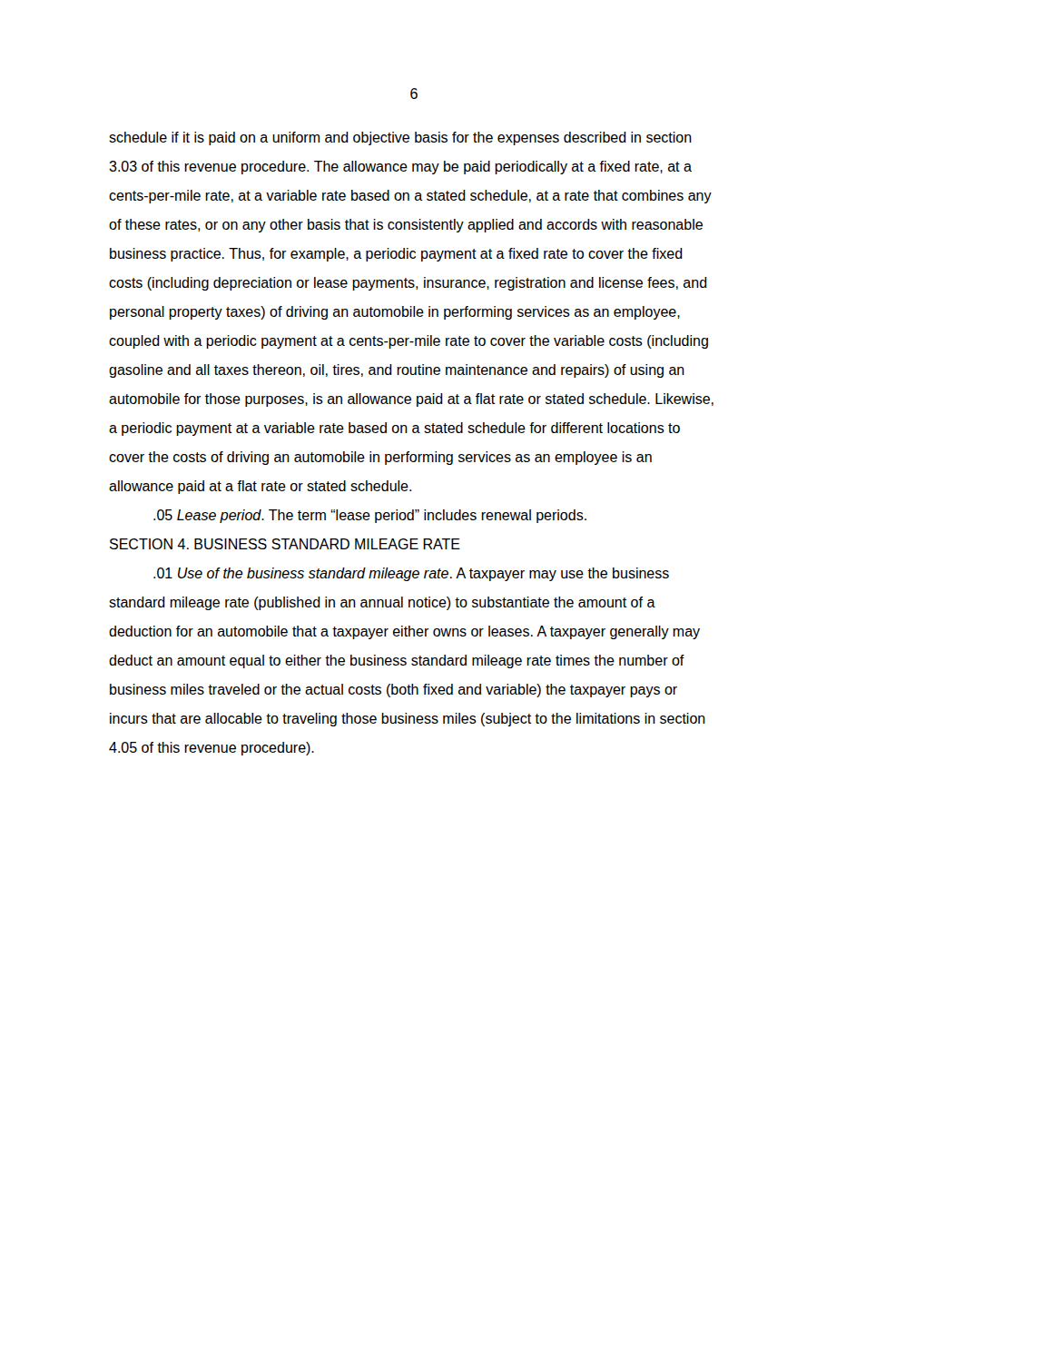6
schedule if it is paid on a uniform and objective basis for the expenses described in section 3.03 of this revenue procedure. The allowance may be paid periodically at a fixed rate, at a cents-per-mile rate, at a variable rate based on a stated schedule, at a rate that combines any of these rates, or on any other basis that is consistently applied and accords with reasonable business practice. Thus, for example, a periodic payment at a fixed rate to cover the fixed costs (including depreciation or lease payments, insurance, registration and license fees, and personal property taxes) of driving an automobile in performing services as an employee, coupled with a periodic payment at a cents-per-mile rate to cover the variable costs (including gasoline and all taxes thereon, oil, tires, and routine maintenance and repairs) of using an automobile for those purposes, is an allowance paid at a flat rate or stated schedule. Likewise, a periodic payment at a variable rate based on a stated schedule for different locations to cover the costs of driving an automobile in performing services as an employee is an allowance paid at a flat rate or stated schedule.
.05 Lease period. The term “lease period” includes renewal periods.
SECTION 4. BUSINESS STANDARD MILEAGE RATE
.01 Use of the business standard mileage rate. A taxpayer may use the business standard mileage rate (published in an annual notice) to substantiate the amount of a deduction for an automobile that a taxpayer either owns or leases. A taxpayer generally may deduct an amount equal to either the business standard mileage rate times the number of business miles traveled or the actual costs (both fixed and variable) the taxpayer pays or incurs that are allocable to traveling those business miles (subject to the limitations in section 4.05 of this revenue procedure).